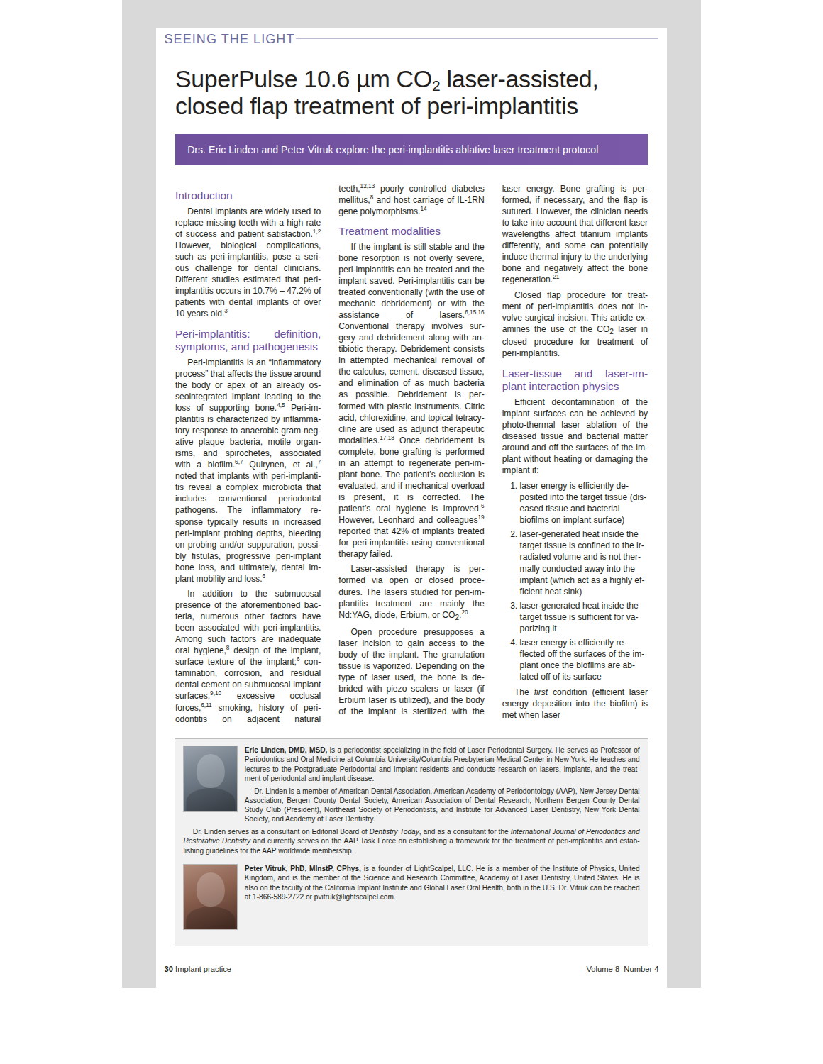Seeing the light
SuperPulse 10.6 µm CO2 laser-assisted, closed flap treatment of peri-implantitis
Drs. Eric Linden and Peter Vitruk explore the peri-implantitis ablative laser treatment protocol
Introduction
Dental implants are widely used to replace missing teeth with a high rate of success and patient satisfaction.1,2 However, biological complications, such as peri-implantitis, pose a serious challenge for dental clinicians. Different studies estimated that peri-implantitis occurs in 10.7% – 47.2% of patients with dental implants of over 10 years old.3
Peri-implantitis: definition, symptoms, and pathogenesis
Peri-implantitis is an “inflammatory process” that affects the tissue around the body or apex of an already osseointegrated implant leading to the loss of supporting bone.4,5 Peri-implantitis is characterized by inflammatory response to anaerobic gram-negative plaque bacteria, motile organisms, and spirochetes, associated with a biofilm.6,7 Quirynen, et al.,7 noted that implants with peri-implantitis reveal a complex microbiota that includes conventional periodontal pathogens. The inflammatory response typically results in increased peri-implant probing depths, bleeding on probing and/or suppuration, possibly fistulas, progressive peri-implant bone loss, and ultimately, dental implant mobility and loss.6
In addition to the submucosal presence of the aforementioned bacteria, numerous other factors have been associated with peri-implantitis. Among such factors are inadequate oral hygiene,8 design of the implant, surface texture of the implant;6 contamination, corrosion, and residual dental cement on submucosal implant surfaces,9,10 excessive occlusal forces,6,11 smoking, history of periodontitis on adjacent natural teeth,12,13 poorly controlled diabetes mellitus,8 and host carriage of IL-1RN gene polymorphisms.14
Treatment modalities
If the implant is still stable and the bone resorption is not overly severe, peri-implantitis can be treated and the implant saved. Peri-implantitis can be treated conventionally (with the use of mechanic debridement) or with the assistance of lasers.6,15,16 Conventional therapy involves surgery and debridement along with antibiotic therapy. Debridement consists in attempted mechanical removal of the calculus, cement, diseased tissue, and elimination of as much bacteria as possible. Debridement is performed with plastic instruments. Citric acid, chlorexidine, and topical tetracycline are used as adjunct therapeutic modalities.17,18 Once debridement is complete, bone grafting is performed in an attempt to regenerate peri-implant bone. The patient’s occlusion is evaluated, and if mechanical overload is present, it is corrected. The patient’s oral hygiene is improved.6 However, Leonhard and colleagues19 reported that 42% of implants treated for peri-implantitis using conventional therapy failed.
Laser-assisted therapy is performed via open or closed procedures. The lasers studied for peri-implantitis treatment are mainly the Nd:YAG, diode, Erbium, or CO2.20
Open procedure presupposes a laser incision to gain access to the body of the implant. The granulation tissue is vaporized. Depending on the type of laser used, the bone is debrided with piezo scalers or laser (if Erbium laser is utilized), and the body of the implant is sterilized with the laser energy. Bone grafting is performed, if necessary, and the flap is sutured. However, the clinician needs to take into account that different laser wavelengths affect titanium implants differently, and some can potentially induce thermal injury to the underlying bone and negatively affect the bone regeneration.21
Closed flap procedure for treatment of peri-implantitis does not involve surgical incision. This article examines the use of the CO2 laser in closed procedure for treatment of peri-implantitis.
Laser-tissue and laser-implant interaction physics
Efficient decontamination of the implant surfaces can be achieved by photo-thermal laser ablation of the diseased tissue and bacterial matter around and off the surfaces of the implant without heating or damaging the implant if:
laser energy is efficiently deposited into the target tissue (diseased tissue and bacterial biofilms on implant surface)
laser-generated heat inside the target tissue is confined to the irradiated volume and is not thermally conducted away into the implant (which act as a highly efficient heat sink)
laser-generated heat inside the target tissue is sufficient for vaporizing it
laser energy is efficiently reflected off the surfaces of the implant once the biofilms are ablated off of its surface
The first condition (efficient laser energy deposition into the biofilm) is met when laser
Eric Linden, DMD, MSD, is a periodontist specializing in the field of Laser Periodontal Surgery. He serves as Professor of Periodontics and Oral Medicine at Columbia University/Columbia Presbyterian Medical Center in New York. He teaches and lectures to the Postgraduate Periodontal and Implant residents and conducts research on lasers, implants, and the treatment of periodontal and implant disease.
Dr. Linden is a member of American Dental Association, American Academy of Periodontology (AAP), New Jersey Dental Association, Bergen County Dental Society, American Association of Dental Research, Northern Bergen County Dental Study Club (President), Northeast Society of Periodontists, and Institute for Advanced Laser Dentistry, New York Dental Society, and Academy of Laser Dentistry.
Dr. Linden serves as a consultant on Editorial Board of Dentistry Today, and as a consultant for the International Journal of Periodontics and Restorative Dentistry and currently serves on the AAP Task Force on establishing a framework for the treatment of peri-implantitis and establishing guidelines for the AAP worldwide membership.
Peter Vitruk, PhD, MInstP, CPhys, is a founder of LightScalpel, LLC. He is a member of the Institute of Physics, United Kingdom, and is the member of the Science and Research Committee, Academy of Laser Dentistry, United States. He is also on the faculty of the California Implant Institute and Global Laser Oral Health, both in the U.S. Dr. Vitruk can be reached at 1-866-589-2722 or pvitruk@lightscalpel.com.
30 Implant practice
Volume 8 Number 4